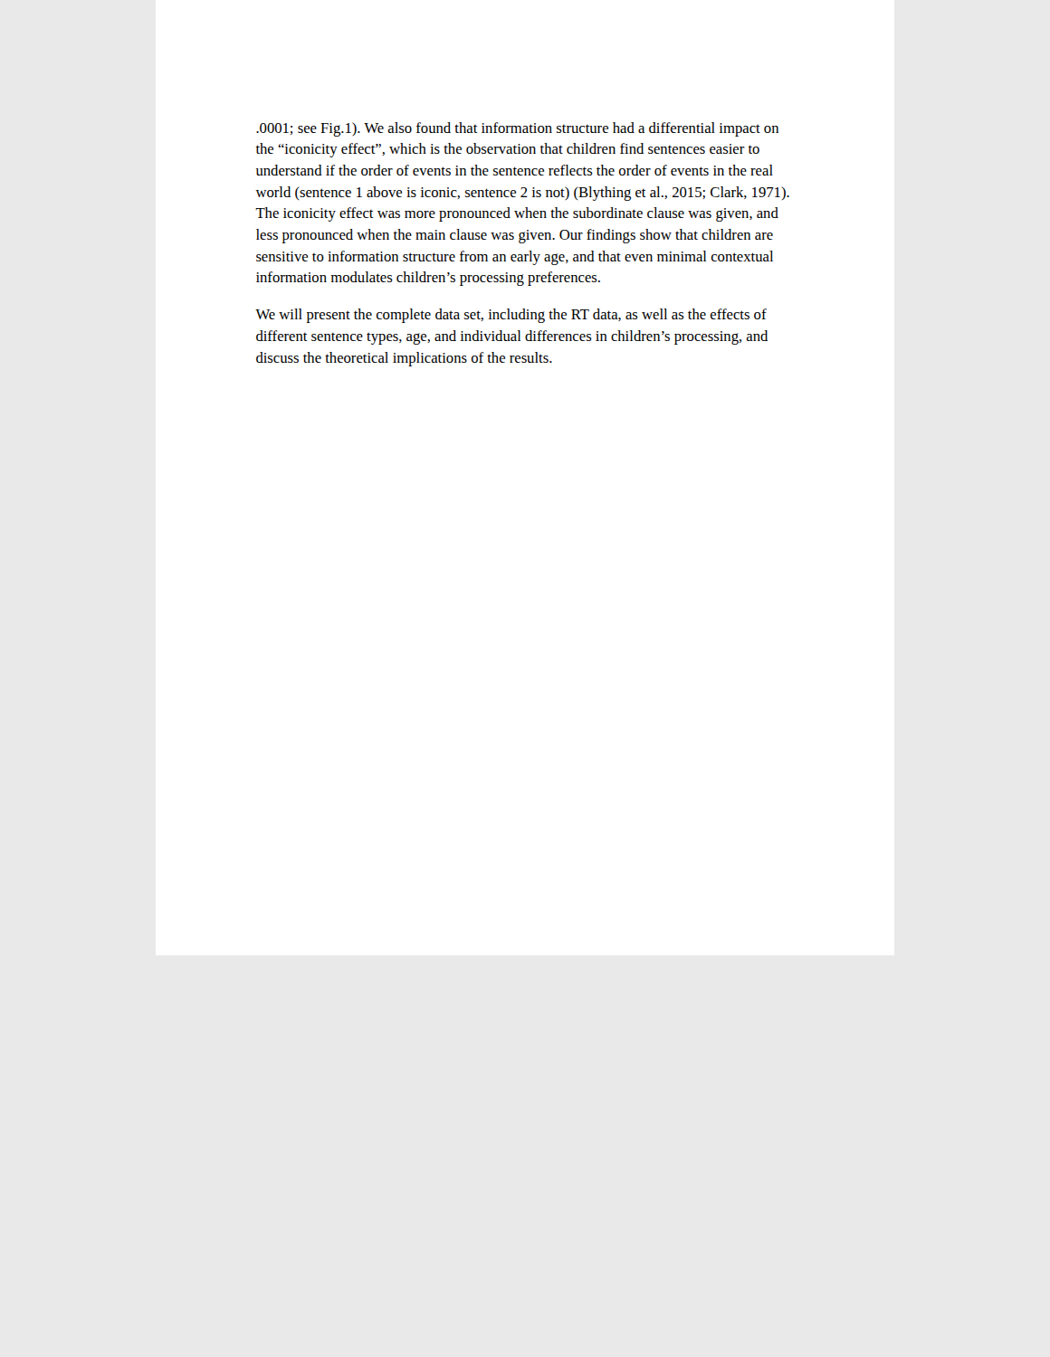.0001; see Fig.1). We also found that information structure had a differential impact on the “iconicity effect”, which is the observation that children find sentences easier to understand if the order of events in the sentence reflects the order of events in the real world (sentence 1 above is iconic, sentence 2 is not) (Blything et al., 2015; Clark, 1971). The iconicity effect was more pronounced when the subordinate clause was given, and less pronounced when the main clause was given. Our findings show that children are sensitive to information structure from an early age, and that even minimal contextual information modulates children’s processing preferences.
We will present the complete data set, including the RT data, as well as the effects of different sentence types, age, and individual differences in children’s processing, and discuss the theoretical implications of the results.